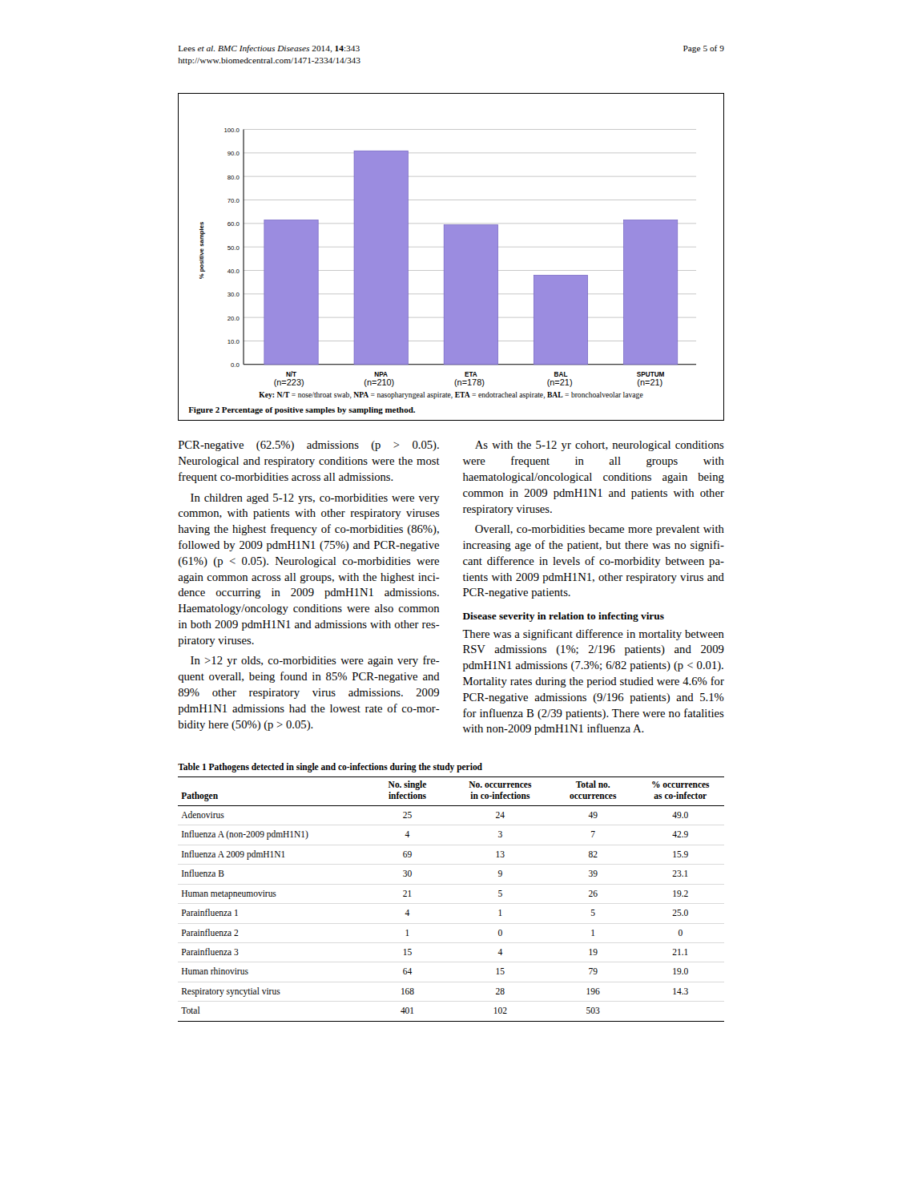Lees et al. BMC Infectious Diseases 2014, 14:343
http://www.biomedcentral.com/1471-2334/14/343
Page 5 of 9
% positive samples 100.0 90.0 80.0 70.0 60.0 50.0 40.0 30.0 20.0 10.0 0.0 N/T NPA ETA BAL SPUTUM
(n=223)
(n=210)
(n=178)
(n=21)
(n=21)
Key: N/T = nose/throat swab, NPA = nasopharyngeal aspirate, ETA = endotracheal aspirate, BAL = bronchoalveolar lavage
Figure 2 Percentage of positive samples by sampling method.
PCR-negative (62.5%) admissions (p > 0.05). Neurological and respiratory conditions were the most frequent co-morbidities across all admissions.
In children aged 5-12 yrs, co-morbidities were very common, with patients with other respiratory viruses having the highest frequency of co-morbidities (86%), followed by 2009 pdmH1N1 (75%) and PCR-negative (61%) (p < 0.05). Neurological co-morbidities were again common across all groups, with the highest incidence occurring in 2009 pdmH1N1 admissions. Haematology/oncology conditions were also common in both 2009 pdmH1N1 and admissions with other respiratory viruses.
In >12 yr olds, co-morbidities were again very frequent overall, being found in 85% PCR-negative and 89% other respiratory virus admissions. 2009 pdmH1N1 admissions had the lowest rate of co-morbidity here (50%) (p > 0.05).
As with the 5-12 yr cohort, neurological conditions were frequent in all groups with haematological/oncological conditions again being common in 2009 pdmH1N1 and patients with other respiratory viruses.
Overall, co-morbidities became more prevalent with increasing age of the patient, but there was no significant difference in levels of co-morbidity between patients with 2009 pdmH1N1, other respiratory virus and PCR-negative patients.
Disease severity in relation to infecting virus
There was a significant difference in mortality between RSV admissions (1%; 2/196 patients) and 2009 pdmH1N1 admissions (7.3%; 6/82 patients) (p < 0.01). Mortality rates during the period studied were 4.6% for PCR-negative admissions (9/196 patients) and 5.1% for influenza B (2/39 patients). There were no fatalities with non-2009 pdmH1N1 influenza A.
Table 1 Pathogens detected in single and co-infections during the study period
| Pathogen | No. single infections | No. occurrences in co-infections | Total no. occurrences | % occurrences as co-infector |
| --- | --- | --- | --- | --- |
| Adenovirus | 25 | 24 | 49 | 49.0 |
| Influenza A (non-2009 pdmH1N1) | 4 | 3 | 7 | 42.9 |
| Influenza A 2009 pdmH1N1 | 69 | 13 | 82 | 15.9 |
| Influenza B | 30 | 9 | 39 | 23.1 |
| Human metapneumovirus | 21 | 5 | 26 | 19.2 |
| Parainfluenza 1 | 4 | 1 | 5 | 25.0 |
| Parainfluenza 2 | 1 | 0 | 1 | 0 |
| Parainfluenza 3 | 15 | 4 | 19 | 21.1 |
| Human rhinovirus | 64 | 15 | 79 | 19.0 |
| Respiratory syncytial virus | 168 | 28 | 196 | 14.3 |
| Total | 401 | 102 | 503 | |